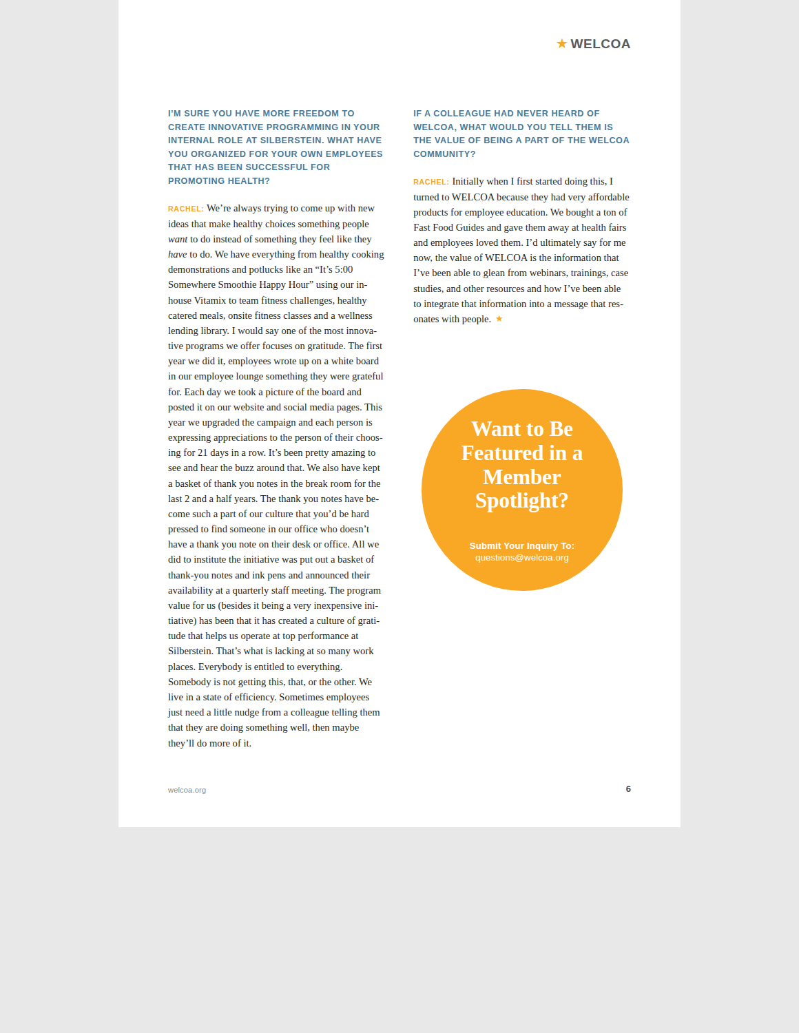★WELCOA
I’m sure you have more freedom to create innovative programming in your internal role at Silberstein. What have you organized for your own employees that has been successful for promoting health?
Rachel: We’re always trying to come up with new ideas that make healthy choices something people want to do instead of something they feel like they have to do. We have everything from healthy cooking demonstrations and potlucks like an “It’s 5:00 Somewhere Smoothie Happy Hour” using our in-house Vitamix to team fitness challenges, healthy catered meals, onsite fitness classes and a wellness lending library. I would say one of the most innovative programs we offer focuses on gratitude. The first year we did it, employees wrote up on a white board in our employee lounge something they were grateful for. Each day we took a picture of the board and posted it on our website and social media pages. This year we upgraded the campaign and each person is expressing appreciations to the person of their choosing for 21 days in a row. It’s been pretty amazing to see and hear the buzz around that. We also have kept a basket of thank you notes in the break room for the last 2 and a half years. The thank you notes have become such a part of our culture that you’d be hard pressed to find someone in our office who doesn’t have a thank you note on their desk or office. All we did to institute the initiative was put out a basket of thank-you notes and ink pens and announced their availability at a quarterly staff meeting. The program value for us (besides it being a very inexpensive initiative) has been that it has created a culture of gratitude that helps us operate at top performance at Silberstein. That’s what is lacking at so many work places. Everybody is entitled to everything. Somebody is not getting this, that, or the other. We live in a state of efficiency. Sometimes employees just need a little nudge from a colleague telling them that they are doing something well, then maybe they’ll do more of it.
If a colleague had never heard of WELCOA, what would you tell them is the value of being a part of the WELCOA community?
Rachel: Initially when I first started doing this, I turned to WELCOA because they had very affordable products for employee education. We bought a ton of Fast Food Guides and gave them away at health fairs and employees loved them. I’d ultimately say for me now, the value of WELCOA is the information that I’ve been able to glean from webinars, trainings, case studies, and other resources and how I’ve been able to integrate that information into a message that resonates with people. ★
Want to Be
Featured in a
Member Spotlight?
Submit Your Inquiry To:
questions@welcoa.org
welcoa.org
6